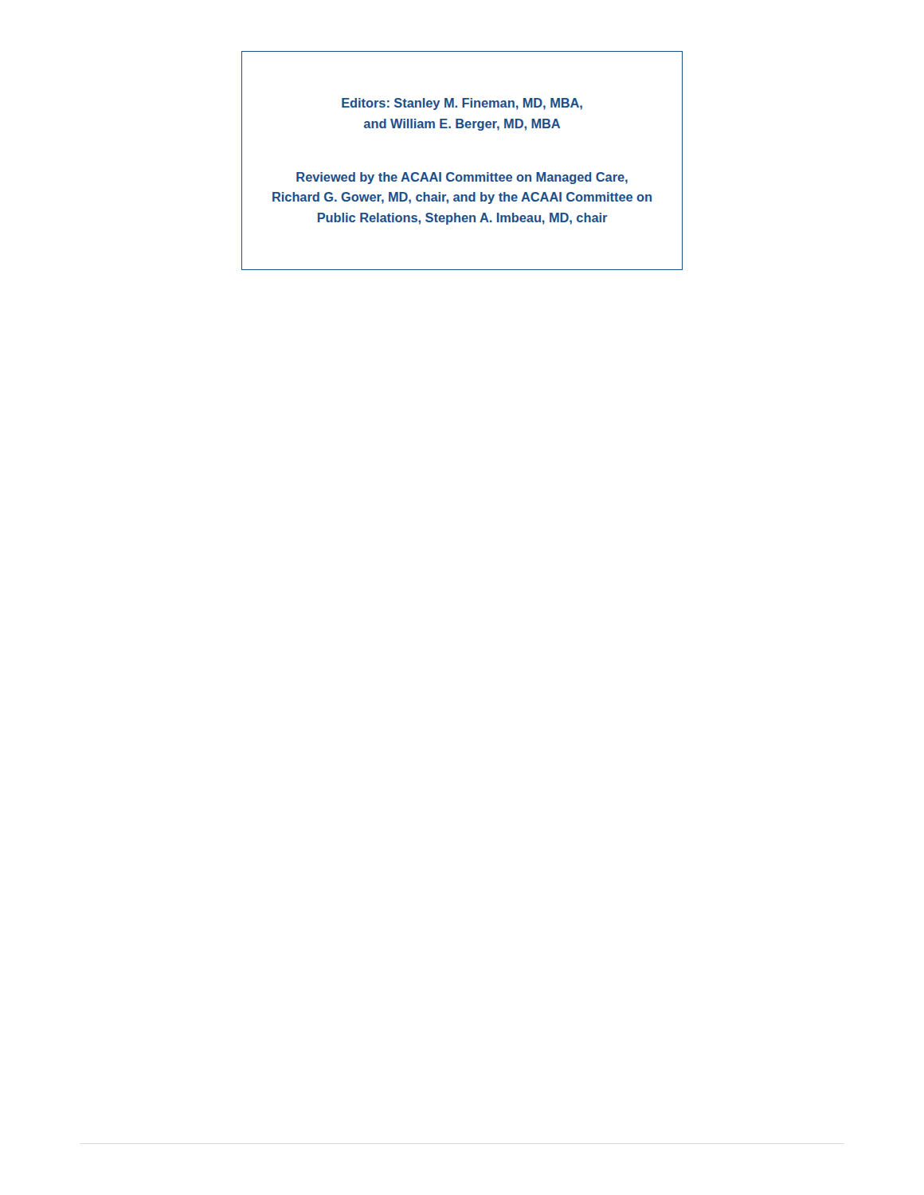Editors: Stanley M. Fineman, MD, MBA,
and William E. Berger, MD, MBA
Reviewed by the ACAAI Committee on Managed Care,
Richard G. Gower, MD, chair, and by the ACAAI Committee on
Public Relations, Stephen A. Imbeau, MD, chair